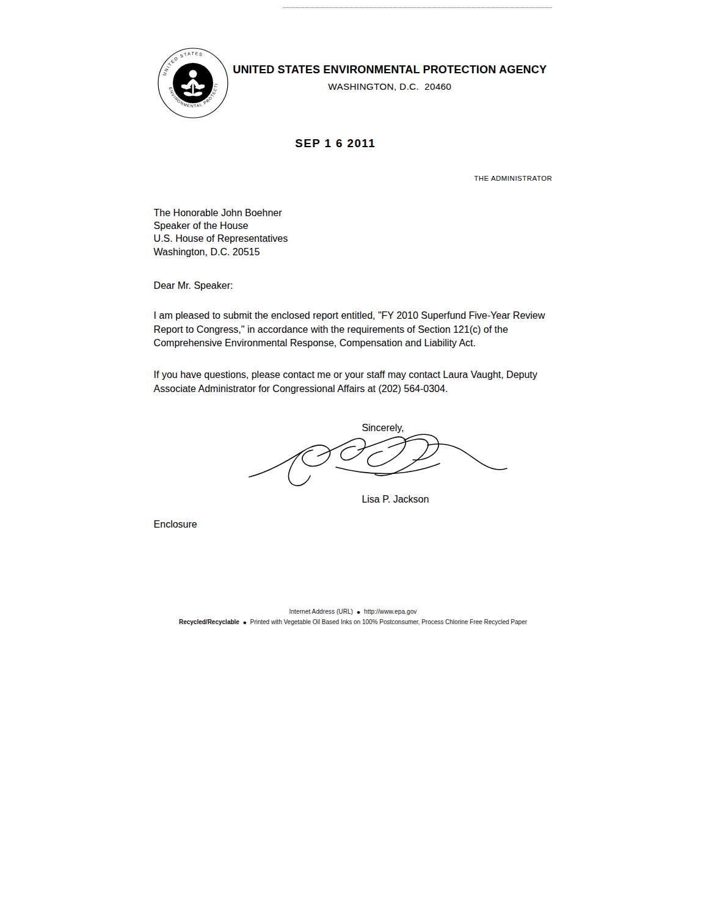UNITED STATES ENVIRONMENTAL PROTECTION AGENCY
UNITED STATES ENVIRONMENTAL PROTECTION AGENCY
WASHINGTON, D.C. 20460
SEP 1 6 2011
THE ADMINISTRATOR
The Honorable John Boehner
Speaker of the House
U.S. House of Representatives
Washington, D.C. 20515
Dear Mr. Speaker:
I am pleased to submit the enclosed report entitled, "FY 2010 Superfund Five-Year Review Report to Congress," in accordance with the requirements of Section 121(c) of the Comprehensive Environmental Response, Compensation and Liability Act.
If you have questions, please contact me or your staff may contact Laura Vaught, Deputy Associate Administrator for Congressional Affairs at (202) 564-0304.
Sincerely,
Lisa P. Jackson
Enclosure
Internet Address (URL) ● http://www.epa.gov
Recycled/Recyclable ● Printed with Vegetable Oil Based Inks on 100% Postconsumer, Process Chlorine Free Recycled Paper